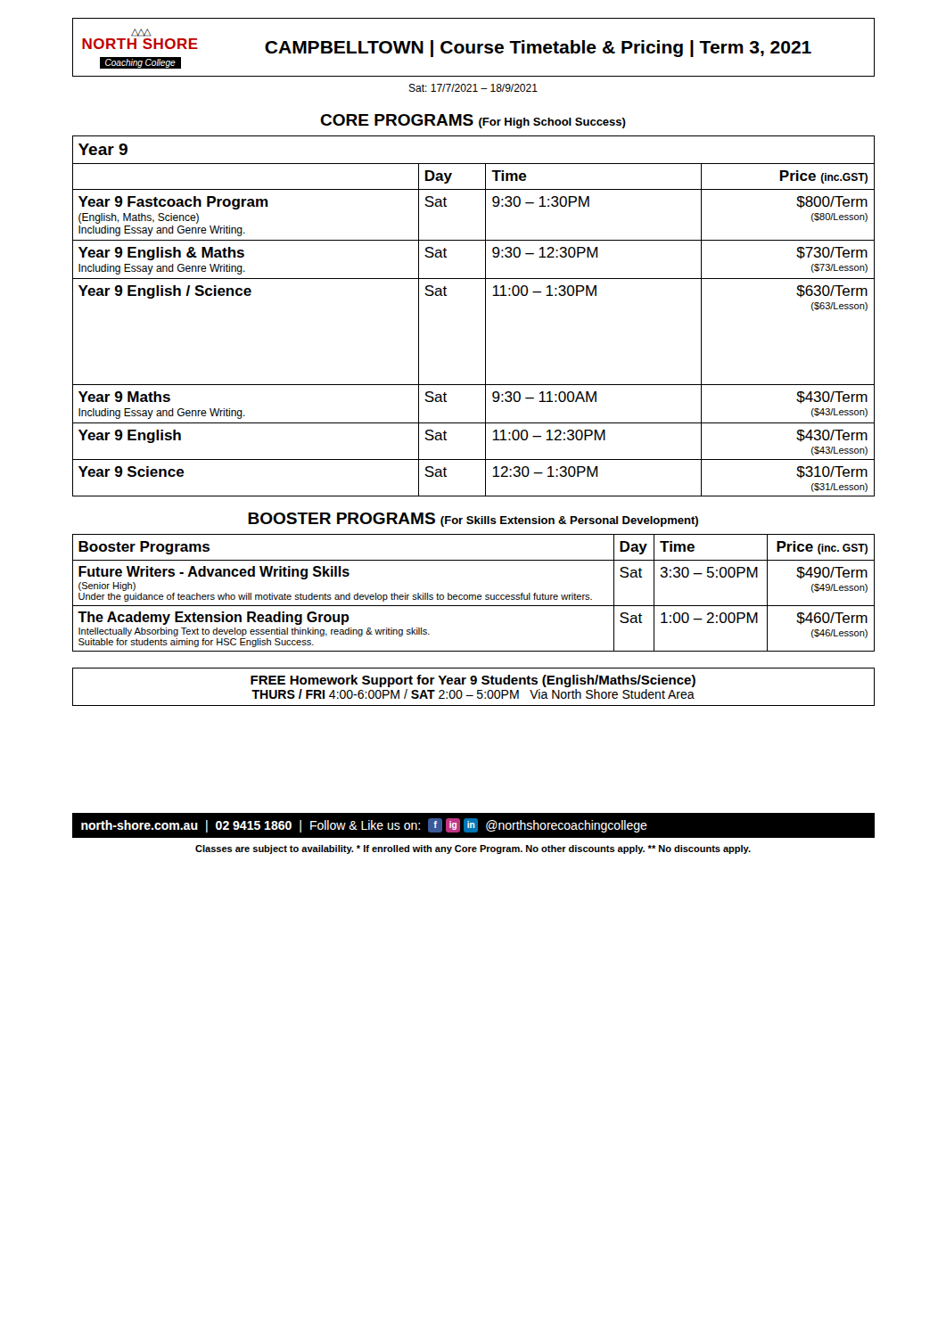△△△
NORTH SHORE
Coaching College
CAMPBELLTOWN | Course Timetable & Pricing | Term 3, 2021
Sat: 17/7/2021 – 18/9/2021
CORE PROGRAMS (For High School Success)
| Year 9 |
| | Day | Time | Price (inc.GST) |
| Year 9 Fastcoach Program (English, Maths, Science) Including Essay and Genre Writing. | Sat | 9:30 – 1:30PM | $800/Term ($80/Lesson) |
| Year 9 English & Maths Including Essay and Genre Writing. | Sat | 9:30 – 12:30PM | $730/Term ($73/Lesson) |
| Year 9 English / Science | Sat | 11:00 – 1:30PM | $630/Term ($63/Lesson) |
| Year 9 Maths Including Essay and Genre Writing. | Sat | 9:30 – 11:00AM | $430/Term ($43/Lesson) |
| Year 9 English | Sat | 11:00 – 12:30PM | $430/Term ($43/Lesson) |
| Year 9 Science | Sat | 12:30 – 1:30PM | $310/Term ($31/Lesson) |
BOOSTER PROGRAMS (For Skills Extension & Personal Development)
| Booster Programs | Day | Time | Price (inc. GST) |
| Future Writers - Advanced Writing Skills (Senior High) Under the guidance of teachers who will motivate students and develop their skills to become successful future writers. | Sat | 3:30 – 5:00PM | $490/Term ($49/Lesson) |
| The Academy Extension Reading Group Intellectually Absorbing Text to develop essential thinking, reading & writing skills. Suitable for students aiming for HSC English Success. | Sat | 1:00 – 2:00PM | $460/Term ($46/Lesson) |
FREE Homework Support for Year 9 Students (English/Maths/Science)
THURS / FRI 4:00-6:00PM / SAT 2:00 – 5:00PM Via North Shore Student Area
north-shore.com.au | 02 9415 1860 | Follow & Like us on: f ig in @northshorecoachingcollege
Classes are subject to availability. * If enrolled with any Core Program. No other discounts apply. ** No discounts apply.